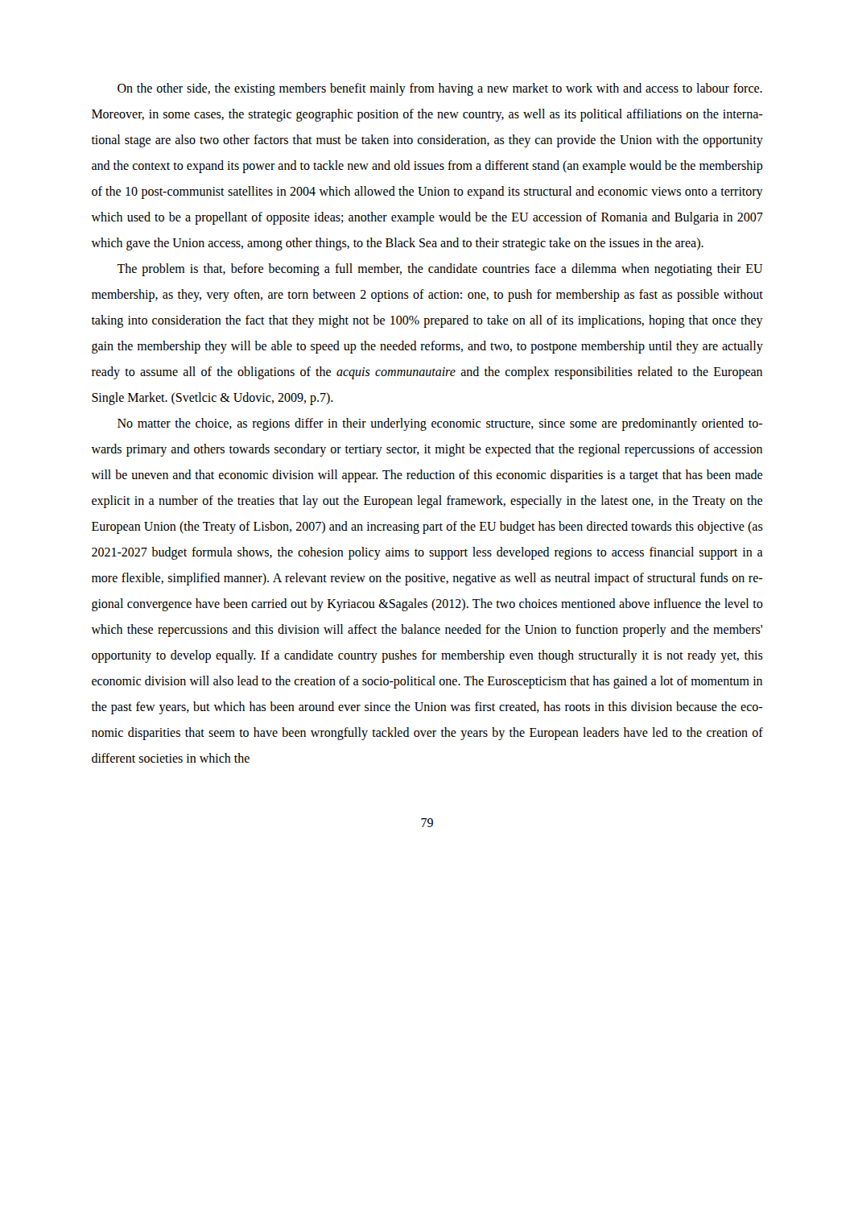On the other side, the existing members benefit mainly from having a new market to work with and access to labour force. Moreover, in some cases, the strategic geographic position of the new country, as well as its political affiliations on the international stage are also two other factors that must be taken into consideration, as they can provide the Union with the opportunity and the context to expand its power and to tackle new and old issues from a different stand (an example would be the membership of the 10 post-communist satellites in 2004 which allowed the Union to expand its structural and economic views onto a territory which used to be a propellant of opposite ideas; another example would be the EU accession of Romania and Bulgaria in 2007 which gave the Union access, among other things, to the Black Sea and to their strategic take on the issues in the area).
The problem is that, before becoming a full member, the candidate countries face a dilemma when negotiating their EU membership, as they, very often, are torn between 2 options of action: one, to push for membership as fast as possible without taking into consideration the fact that they might not be 100% prepared to take on all of its implications, hoping that once they gain the membership they will be able to speed up the needed reforms, and two, to postpone membership until they are actually ready to assume all of the obligations of the acquis communautaire and the complex responsibilities related to the European Single Market. (Svetlcic & Udovic, 2009, p.7).
No matter the choice, as regions differ in their underlying economic structure, since some are predominantly oriented towards primary and others towards secondary or tertiary sector, it might be expected that the regional repercussions of accession will be uneven and that economic division will appear. The reduction of this economic disparities is a target that has been made explicit in a number of the treaties that lay out the European legal framework, especially in the latest one, in the Treaty on the European Union (the Treaty of Lisbon, 2007) and an increasing part of the EU budget has been directed towards this objective (as 2021-2027 budget formula shows, the cohesion policy aims to support less developed regions to access financial support in a more flexible, simplified manner). A relevant review on the positive, negative as well as neutral impact of structural funds on regional convergence have been carried out by Kyriacou &Sagales (2012). The two choices mentioned above influence the level to which these repercussions and this division will affect the balance needed for the Union to function properly and the members' opportunity to develop equally. If a candidate country pushes for membership even though structurally it is not ready yet, this economic division will also lead to the creation of a socio-political one. The Euroscepticism that has gained a lot of momentum in the past few years, but which has been around ever since the Union was first created, has roots in this division because the economic disparities that seem to have been wrongfully tackled over the years by the European leaders have led to the creation of different societies in which the
79